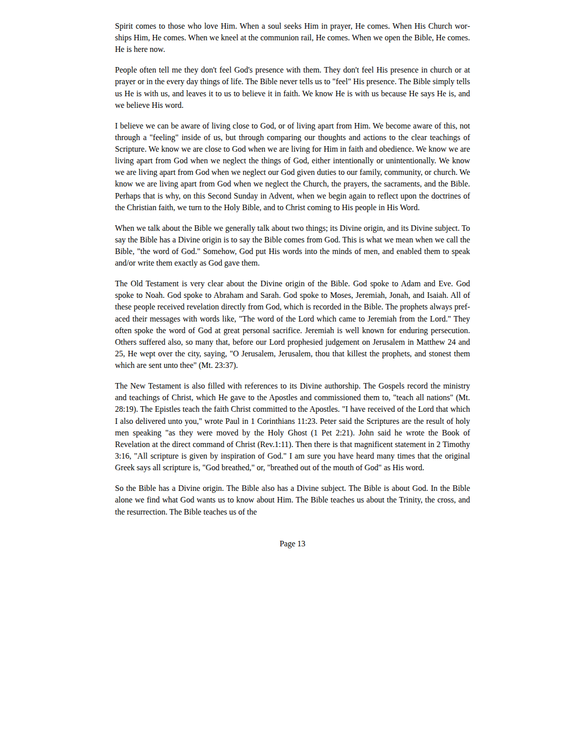Spirit comes to those who love Him. When a soul seeks Him in prayer, He comes. When His Church worships Him, He comes. When we kneel at the communion rail, He comes. When we open the Bible, He comes. He is here now.
People often tell me they don't feel God's presence with them. They don't feel His presence in church or at prayer or in the every day things of life. The Bible never tells us to "feel" His presence. The Bible simply tells us He is with us, and leaves it to us to believe it in faith. We know He is with us because He says He is, and we believe His word.
I believe we can be aware of living close to God, or of living apart from Him. We become aware of this, not through a "feeling" inside of us, but through comparing our thoughts and actions to the clear teachings of Scripture. We know we are close to God when we are living for Him in faith and obedience. We know we are living apart from God when we neglect the things of God, either intentionally or unintentionally. We know we are living apart from God when we neglect our God given duties to our family, community, or church. We know we are living apart from God when we neglect the Church, the prayers, the sacraments, and the Bible. Perhaps that is why, on this Second Sunday in Advent, when we begin again to reflect upon the doctrines of the Christian faith, we turn to the Holy Bible, and to Christ coming to His people in His Word.
When we talk about the Bible we generally talk about two things; its Divine origin, and its Divine subject. To say the Bible has a Divine origin is to say the Bible comes from God. This is what we mean when we call the Bible, "the word of God." Somehow, God put His words into the minds of men, and enabled them to speak and/or write them exactly as God gave them.
The Old Testament is very clear about the Divine origin of the Bible. God spoke to Adam and Eve. God spoke to Noah. God spoke to Abraham and Sarah. God spoke to Moses, Jeremiah, Jonah, and Isaiah. All of these people received revelation directly from God, which is recorded in the Bible. The prophets always prefaced their messages with words like, "The word of the Lord which came to Jeremiah from the Lord." They often spoke the word of God at great personal sacrifice. Jeremiah is well known for enduring persecution. Others suffered also, so many that, before our Lord prophesied judgement on Jerusalem in Matthew 24 and 25, He wept over the city, saying, "O Jerusalem, Jerusalem, thou that killest the prophets, and stonest them which are sent unto thee" (Mt. 23:37).
The New Testament is also filled with references to its Divine authorship. The Gospels record the ministry and teachings of Christ, which He gave to the Apostles and commissioned them to, "teach all nations" (Mt. 28:19). The Epistles teach the faith Christ committed to the Apostles. "I have received of the Lord that which I also delivered unto you," wrote Paul in 1 Corinthians 11:23. Peter said the Scriptures are the result of holy men speaking "as they were moved by the Holy Ghost (1 Pet 2:21). John said he wrote the Book of Revelation at the direct command of Christ (Rev.1:11). Then there is that magnificent statement in 2 Timothy 3:16, "All scripture is given by inspiration of God." I am sure you have heard many times that the original Greek says all scripture is, "God breathed," or, "breathed out of the mouth of God" as His word.
So the Bible has a Divine origin. The Bible also has a Divine subject. The Bible is about God. In the Bible alone we find what God wants us to know about Him. The Bible teaches us about the Trinity, the cross, and the resurrection. The Bible teaches us of the
Page 13